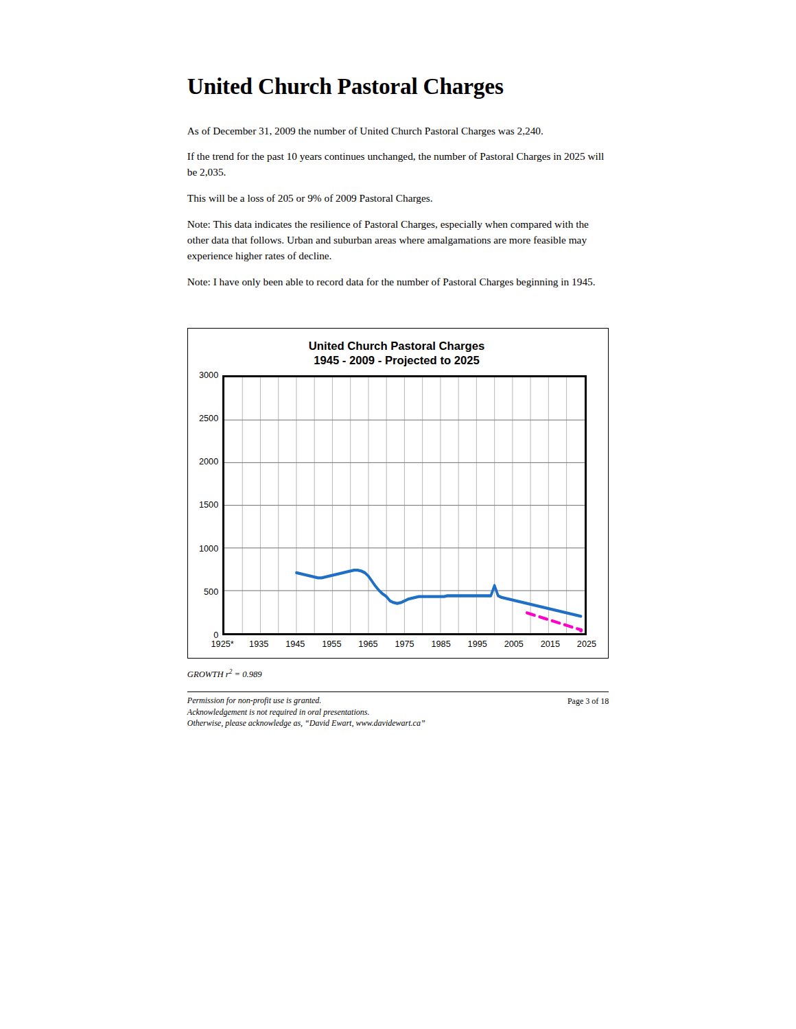United Church Pastoral Charges
As of December 31, 2009 the number of United Church Pastoral Charges was 2,240.
If the trend for the past 10 years continues unchanged, the number of Pastoral Charges in 2025 will be 2,035.
This will be a loss of 205 or 9% of 2009 Pastoral Charges.
Note: This data indicates the resilience of Pastoral Charges, especially when compared with the other data that follows. Urban and suburban areas where amalgamations are more feasible may experience higher rates of decline.
Note: I have only been able to record data for the number of Pastoral Charges beginning in 1945.
United Church Pastoral Charges
1945 - 2009 - Projected to 2025
3000 2500 2000 1500 1000 500 0
1925* 1935 1945 1955 1965 1975 1985 1995 2005 2015 2025
GROWTH r2 = 0.989
Permission for non-profit use is granted.
Acknowledgement is not required in oral presentations.
Otherwise, please acknowledge as, “David Ewart, www.davidewart.ca”
Page 3 of 18